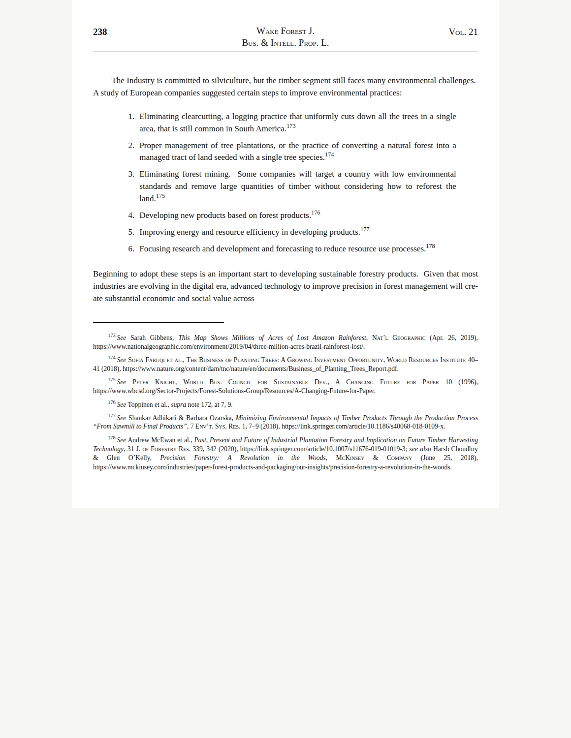238 Wake Forest J.
Bus. & Intell. Prop. L. Vol. 21
The Industry is committed to silviculture, but the timber segment still faces many environmental challenges. A study of European companies suggested certain steps to improve environmental practices:
Eliminating clearcutting, a logging practice that uniformly cuts down all the trees in a single area, that is still common in South America.173
Proper management of tree plantations, or the practice of converting a natural forest into a managed tract of land seeded with a single tree species.174
Eliminating forest mining. Some companies will target a country with low environmental standards and remove large quantities of timber without considering how to reforest the land.175
Developing new products based on forest products.176
Improving energy and resource efficiency in developing products.177
Focusing research and development and forecasting to reduce resource use processes.178
Beginning to adopt these steps is an important start to developing sustainable forestry products. Given that most industries are evolving in the digital era, advanced technology to improve precision in forest management will create substantial economic and social value across
173 See Sarah Gibbens, This Map Shows Millions of Acres of Lost Amazon Rainforest, Nat’l Geographic (Apr. 26, 2019), https://www.nationalgeographic.com/environment/2019/04/three-million-acres-brazil-rainforest-lost/.
174 See Sofia Faruqi et al., The Business of Planting Trees: A Growing Investment Opportunity, World Resources Institute 40–41 (2018), https://www.nature.org/content/dam/tnc/nature/en/documents/Business_of_Planting_Trees_Report.pdf.
175 See Peter Knight, World Bus. Council for Sustainable Dev., A Changing Future for Paper 10 (1996), https://www.wbcsd.org/Sector-Projects/Forest-Solutions-Group/Resources/A-Changing-Future-for-Paper.
176 See Toppinen et al., supra note 172, at 7, 9.
177 See Shankar Adhikari & Barbara Ozarska, Minimizing Environmental Impacts of Timber Products Through the Production Process “From Sawmill to Final Products”, 7 Env’t. Sys. Res. 1, 7–9 (2018), https://link.springer.com/article/10.1186/s40068-018-0109-x.
178 See Andrew McEwan et al., Past, Present and Future of Industrial Plantation Forestry and Implication on Future Timber Harvesting Technology, 31 J. of Forestry Res. 339, 342 (2020), https://link.springer.com/article/10.1007/s11676-019-01019-3; see also Harsh Choudhry & Glen O’Kelly, Precision Forestry: A Revolution in the Woods, McKinsey & Company (June 25, 2018), https://www.mckinsey.com/industries/paper-forest-products-and-packaging/our-insights/precision-forestry-a-revolution-in-the-woods.